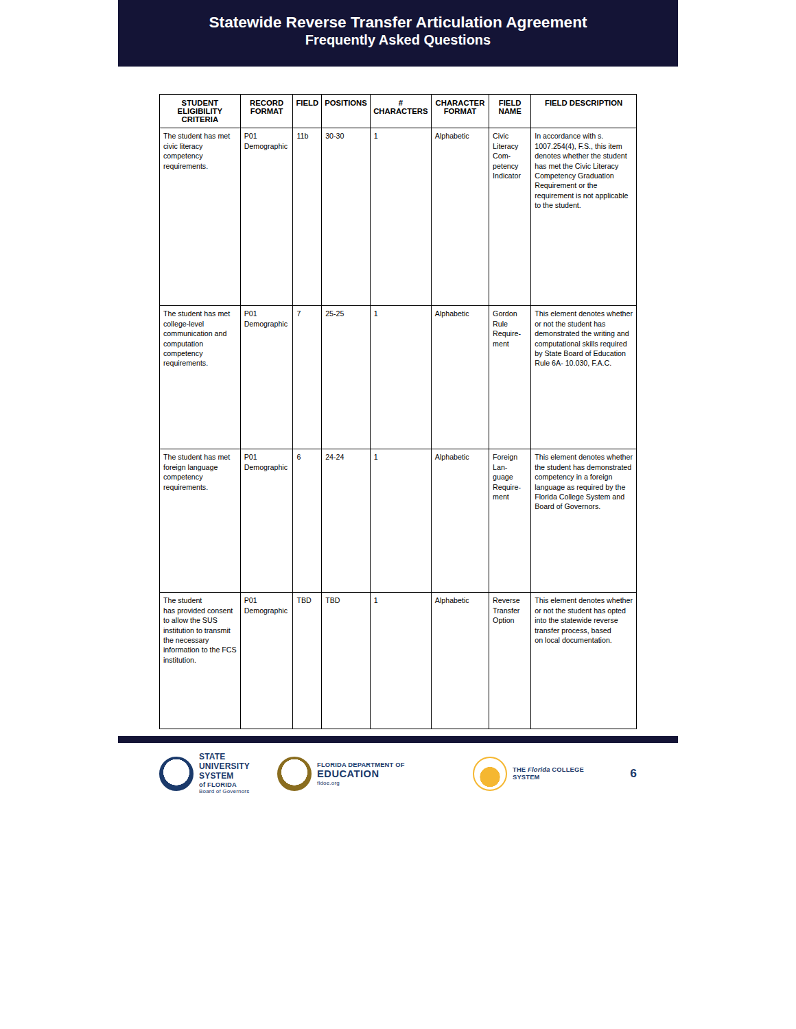Statewide Reverse Transfer Articulation Agreement
Frequently Asked Questions
| STUDENT ELIGIBILITY CRITERIA | RECORD FORMAT | FIELD | POSITIONS | # CHARACTERS | CHARACTER FORMAT | FIELD NAME | FIELD DESCRIPTION |
| --- | --- | --- | --- | --- | --- | --- | --- |
| The student has met civic literacy competency requirements. | P01 Demographic | 11b | 30-30 | 1 | Alphabetic | Civic Literacy Com-petency Indicator | In accordance with s. 1007.254(4), F.S., this item denotes whether the student has met the Civic Literacy Competency Graduation Requirement or the requirement is not applicable to the student. |
| The student has met college-level communication and computation competency requirements. | P01 Demographic | 7 | 25-25 | 1 | Alphabetic | Gordon Rule Require-ment | This element denotes whether or not the student has demonstrated the writing and computational skills required by State Board of Education Rule 6A- 10.030, F.A.C. |
| The student has met foreign language competency requirements. | P01 Demographic | 6 | 24-24 | 1 | Alphabetic | Foreign Lan-guage Require-ment | This element denotes whether the student has demonstrated competency in a foreign language as required by the Florida College System and Board of Governors. |
| The student has provided consent to allow the SUS institution to transmit the necessary information to the FCS institution. | P01 Demographic | TBD | TBD | 1 | Alphabetic | Reverse Transfer Option | This element denotes whether or not the student has opted into the statewide reverse transfer process, based on local documentation. |
STATE UNIVERSITY SYSTEM of FLORIDA Board of Governors
FLORIDA DEPARTMENT OF EDUCATION fldoe.org
THE Florida COLLEGE SYSTEM
6